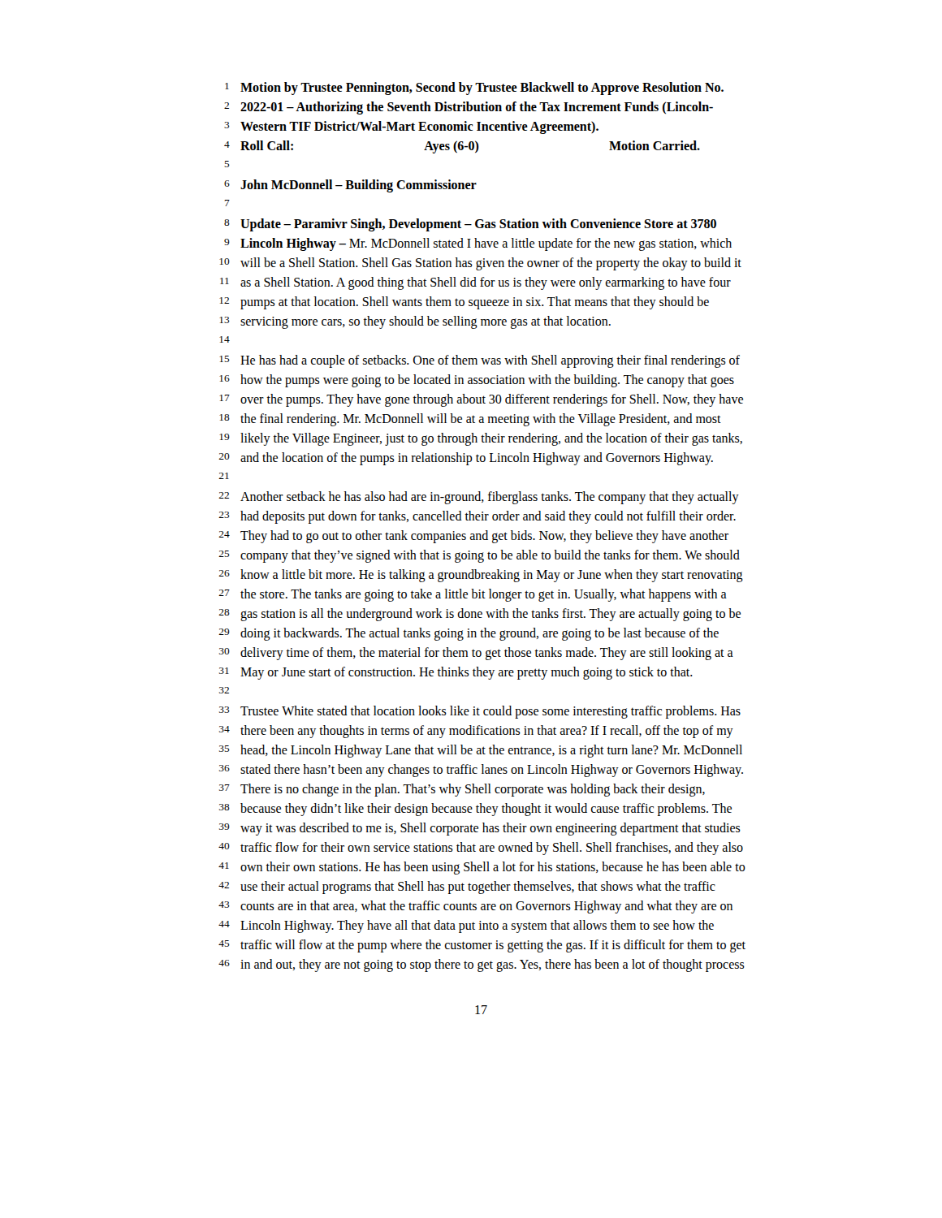Motion by Trustee Pennington, Second by Trustee Blackwell to Approve Resolution No.
2022-01 – Authorizing the Seventh Distribution of the Tax Increment Funds (Lincoln-
Western TIF District/Wal-Mart Economic Incentive Agreement).
Roll Call: Ayes (6-0) Motion Carried.
John McDonnell – Building Commissioner
Update – Paramivr Singh, Development – Gas Station with Convenience Store at 3780
Lincoln Highway – Mr. McDonnell stated I have a little update for the new gas station, which
will be a Shell Station. Shell Gas Station has given the owner of the property the okay to build it
as a Shell Station. A good thing that Shell did for us is they were only earmarking to have four
pumps at that location. Shell wants them to squeeze in six. That means that they should be
servicing more cars, so they should be selling more gas at that location.
He has had a couple of setbacks. One of them was with Shell approving their final renderings of
how the pumps were going to be located in association with the building. The canopy that goes
over the pumps. They have gone through about 30 different renderings for Shell. Now, they have
the final rendering. Mr. McDonnell will be at a meeting with the Village President, and most
likely the Village Engineer, just to go through their rendering, and the location of their gas tanks,
and the location of the pumps in relationship to Lincoln Highway and Governors Highway.
Another setback he has also had are in-ground, fiberglass tanks. The company that they actually
had deposits put down for tanks, cancelled their order and said they could not fulfill their order.
They had to go out to other tank companies and get bids. Now, they believe they have another
company that they’ve signed with that is going to be able to build the tanks for them. We should
know a little bit more. He is talking a groundbreaking in May or June when they start renovating
the store. The tanks are going to take a little bit longer to get in. Usually, what happens with a
gas station is all the underground work is done with the tanks first. They are actually going to be
doing it backwards. The actual tanks going in the ground, are going to be last because of the
delivery time of them, the material for them to get those tanks made. They are still looking at a
May or June start of construction. He thinks they are pretty much going to stick to that.
Trustee White stated that location looks like it could pose some interesting traffic problems. Has
there been any thoughts in terms of any modifications in that area? If I recall, off the top of my
head, the Lincoln Highway Lane that will be at the entrance, is a right turn lane? Mr. McDonnell
stated there hasn’t been any changes to traffic lanes on Lincoln Highway or Governors Highway.
There is no change in the plan. That’s why Shell corporate was holding back their design,
because they didn’t like their design because they thought it would cause traffic problems. The
way it was described to me is, Shell corporate has their own engineering department that studies
traffic flow for their own service stations that are owned by Shell. Shell franchises, and they also
own their own stations. He has been using Shell a lot for his stations, because he has been able to
use their actual programs that Shell has put together themselves, that shows what the traffic
counts are in that area, what the traffic counts are on Governors Highway and what they are on
Lincoln Highway. They have all that data put into a system that allows them to see how the
traffic will flow at the pump where the customer is getting the gas. If it is difficult for them to get
in and out, they are not going to stop there to get gas. Yes, there has been a lot of thought process
17